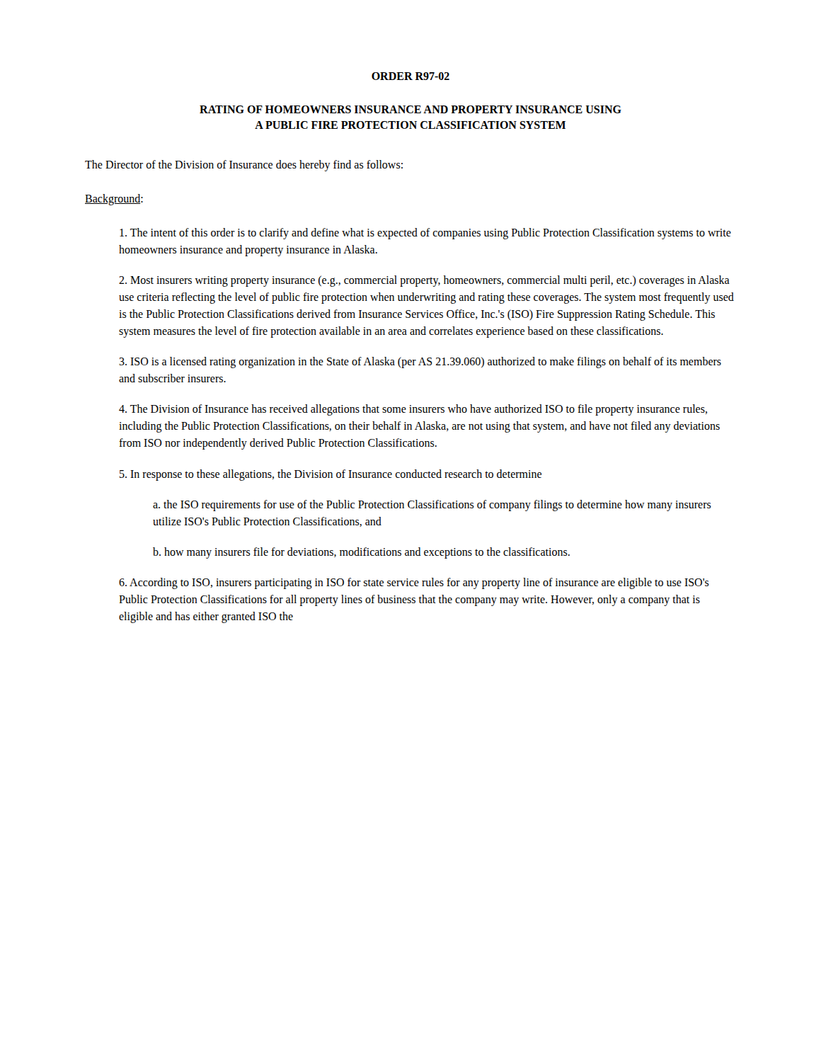ORDER R97-02
RATING OF HOMEOWNERS INSURANCE AND PROPERTY INSURANCE USING
A PUBLIC FIRE PROTECTION CLASSIFICATION SYSTEM
The Director of the Division of Insurance does hereby find as follows:
Background:
1. The intent of this order is to clarify and define what is expected of companies using Public Protection Classification systems to write homeowners insurance and property insurance in Alaska.
2. Most insurers writing property insurance (e.g., commercial property, homeowners, commercial multi peril, etc.) coverages in Alaska use criteria reflecting the level of public fire protection when underwriting and rating these coverages. The system most frequently used is the Public Protection Classifications derived from Insurance Services Office, Inc.'s (ISO) Fire Suppression Rating Schedule. This system measures the level of fire protection available in an area and correlates experience based on these classifications.
3. ISO is a licensed rating organization in the State of Alaska (per AS 21.39.060) authorized to make filings on behalf of its members and subscriber insurers.
4. The Division of Insurance has received allegations that some insurers who have authorized ISO to file property insurance rules, including the Public Protection Classifications, on their behalf in Alaska, are not using that system, and have not filed any deviations from ISO nor independently derived Public Protection Classifications.
5. In response to these allegations, the Division of Insurance conducted research to determine
a. the ISO requirements for use of the Public Protection Classifications of company filings to determine how many insurers utilize ISO's Public Protection Classifications, and
b. how many insurers file for deviations, modifications and exceptions to the classifications.
6. According to ISO, insurers participating in ISO for state service rules for any property line of insurance are eligible to use ISO's Public Protection Classifications for all property lines of business that the company may write. However, only a company that is eligible and has either granted ISO the